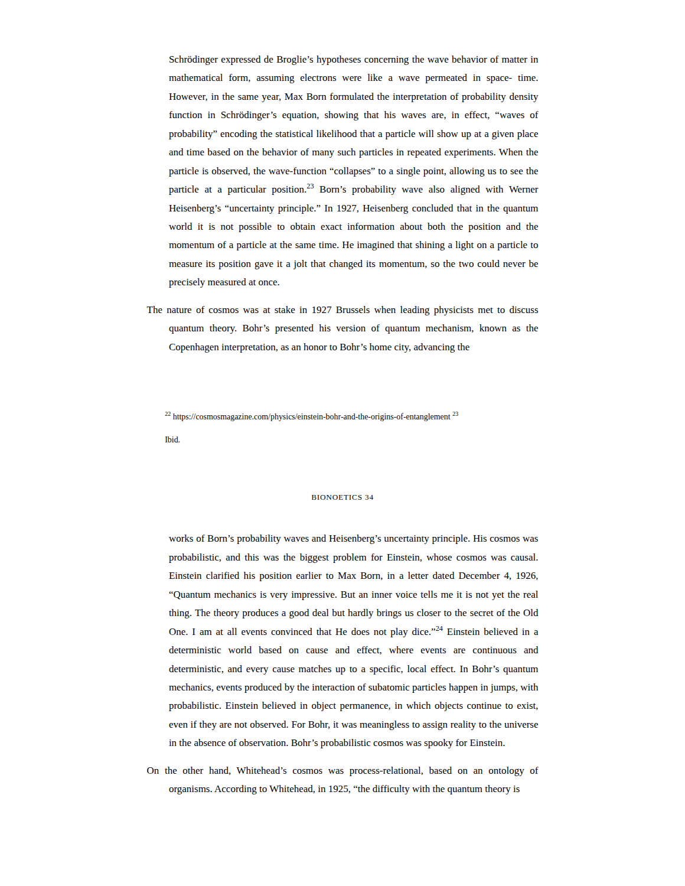Schrödinger expressed de Broglie’s hypotheses concerning the wave behavior of matter in mathematical form, assuming electrons were like a wave permeated in space- time. However, in the same year, Max Born formulated the interpretation of probability density function in Schrödinger’s equation, showing that his waves are, in effect, “waves of probability” encoding the statistical likelihood that a particle will show up at a given place and time based on the behavior of many such particles in repeated experiments. When the particle is observed, the wave-function “collapses” to a single point, allowing us to see the particle at a particular position.23 Born’s probability wave also aligned with Werner Heisenberg’s “uncertainty principle.” In 1927, Heisenberg concluded that in the quantum world it is not possible to obtain exact information about both the position and the momentum of a particle at the same time. He imagined that shining a light on a particle to measure its position gave it a jolt that changed its momentum, so the two could never be precisely measured at once.
The nature of cosmos was at stake in 1927 Brussels when leading physicists met to discuss quantum theory. Bohr’s presented his version of quantum mechanism, known as the Copenhagen interpretation, as an honor to Bohr’s home city, advancing the
22 https://cosmosmagazine.com/physics/einstein-bohr-and-the-origins-of-entanglement 23
Ibid.
BIONOETICS 34
works of Born’s probability waves and Heisenberg’s uncertainty principle. His cosmos was probabilistic, and this was the biggest problem for Einstein, whose cosmos was causal. Einstein clarified his position earlier to Max Born, in a letter dated December 4, 1926, “Quantum mechanics is very impressive. But an inner voice tells me it is not yet the real thing. The theory produces a good deal but hardly brings us closer to the secret of the Old One. I am at all events convinced that He does not play dice.”24 Einstein believed in a deterministic world based on cause and effect, where events are continuous and deterministic, and every cause matches up to a specific, local effect. In Bohr’s quantum mechanics, events produced by the interaction of subatomic particles happen in jumps, with probabilistic. Einstein believed in object permanence, in which objects continue to exist, even if they are not observed. For Bohr, it was meaningless to assign reality to the universe in the absence of observation. Bohr’s probabilistic cosmos was spooky for Einstein.
On the other hand, Whitehead’s cosmos was process-relational, based on an ontology of organisms. According to Whitehead, in 1925, “the difficulty with the quantum theory is